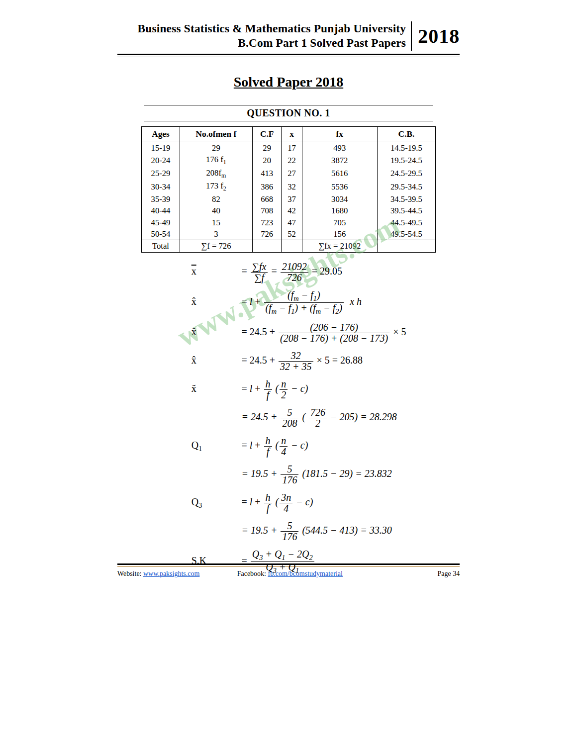Business Statistics & Mathematics Punjab University
B.Com Part 1 Solved Past Papers
2018
Solved Paper 2018
QUESTION NO. 1
| Ages | No.ofmen f | C.F | x | fx | C.B. |
| --- | --- | --- | --- | --- | --- |
| 15-19 | 29 | 29 | 17 | 493 | 14.5-19.5 |
| 20-24 | 176 f 1 | 20 | 22 | 3872 | 19.5-24.5 |
| 25-29 | 208f m | 413 | 27 | 5616 | 24.5-29.5 |
| 30-34 | 173 f 2 | 386 | 32 | 5536 | 29.5-34.5 |
| 35-39 | 82 | 668 | 37 | 3034 | 34.5-39.5 |
| 40-44 | 40 | 708 | 42 | 1680 | 39.5-44.5 |
| 45-49 | 15 | 723 | 47 | 705 | 44.5-49.5 |
| 50-54 | 3 | 726 | 52 | 156 | 49.5-54.5 |
| Total | ∑f = 726 | | | ∑fx = 21092 | |
www.paksights.com
x
= ∑fx∑f = 21092726 = 29.05
x̂
= l + (fm − f1)(fm − f1) + (fm − f2) x h
x̂
= 24.5 + (206 − 176)(208 − 176) + (208 − 173) × 5
x̂
= 24.5 + 3232 + 35 × 5 = 26.88
x̃
= l + hf (n 2 − c)
= 24.5 + 5208 ( 7262 − 205) = 28.298
Q1
= l + hf (n 4 − c)
= 19.5 + 5176 (181.5 − 29) = 23.832
Q3
= l + hf (3n 4 − c)
= 19.5 + 5176 (544.5 − 413) = 33.30
S.K
= Q3 + Q1 − 2Q2 Q3 + Q1
Website: www.paksights.com
Facebook: fb.com/bcomstudymaterial
Page 34